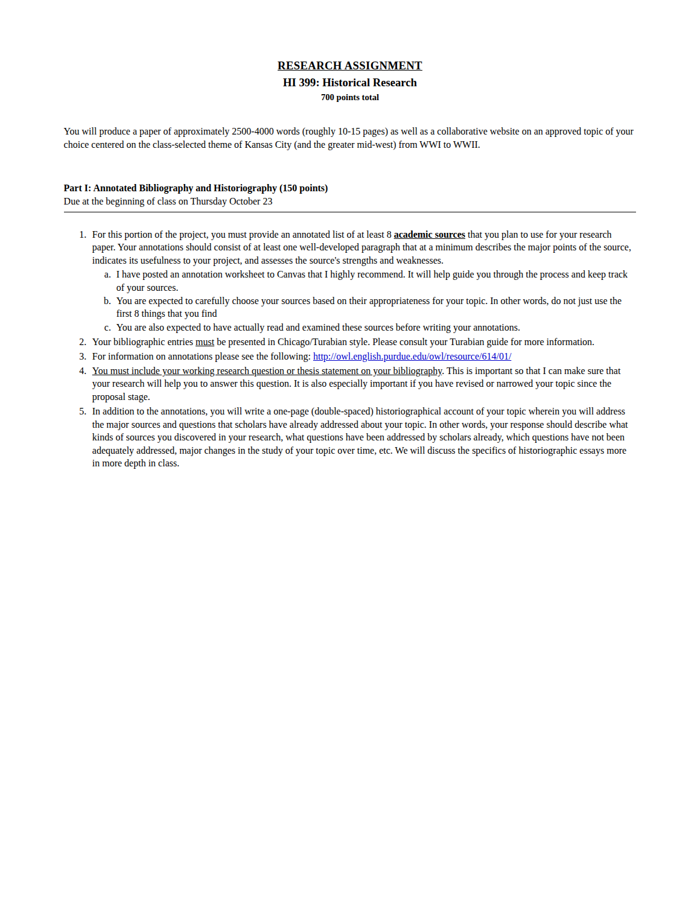RESEARCH ASSIGNMENT
HI 399: Historical Research
700 points total
You will produce a paper of approximately 2500-4000 words (roughly 10-15 pages) as well as a collaborative website on an approved topic of your choice centered on the class-selected theme of Kansas City (and the greater mid-west) from WWI to WWII.
Part I: Annotated Bibliography and Historiography (150 points)
Due at the beginning of class on Thursday October 23
For this portion of the project, you must provide an annotated list of at least 8 academic sources that you plan to use for your research paper. Your annotations should consist of at least one well-developed paragraph that at a minimum describes the major points of the source, indicates its usefulness to your project, and assesses the source's strengths and weaknesses.
I have posted an annotation worksheet to Canvas that I highly recommend. It will help guide you through the process and keep track of your sources.
You are expected to carefully choose your sources based on their appropriateness for your topic. In other words, do not just use the first 8 things that you find
You are also expected to have actually read and examined these sources before writing your annotations.
Your bibliographic entries must be presented in Chicago/Turabian style. Please consult your Turabian guide for more information.
For information on annotations please see the following: http://owl.english.purdue.edu/owl/resource/614/01/
You must include your working research question or thesis statement on your bibliography. This is important so that I can make sure that your research will help you to answer this question. It is also especially important if you have revised or narrowed your topic since the proposal stage.
In addition to the annotations, you will write a one-page (double-spaced) historiographical account of your topic wherein you will address the major sources and questions that scholars have already addressed about your topic. In other words, your response should describe what kinds of sources you discovered in your research, what questions have been addressed by scholars already, which questions have not been adequately addressed, major changes in the study of your topic over time, etc. We will discuss the specifics of historiographic essays more in more depth in class.